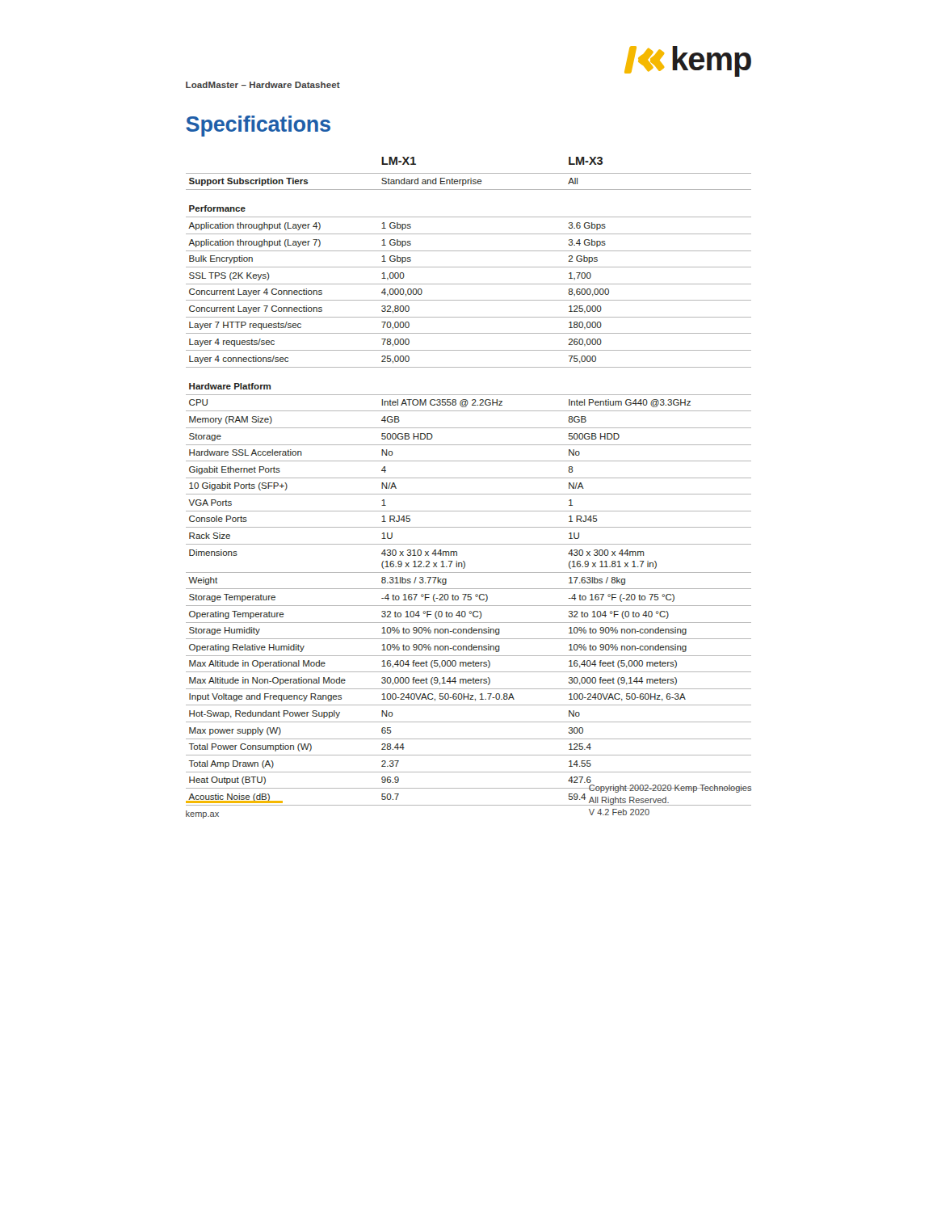LoadMaster – Hardware Datasheet
kemp
Specifications
| | LM-X1 | LM-X3 |
| --- | --- | --- |
| Support Subscription Tiers | Standard and Enterprise | All |
| Performance |
| Application throughput (Layer 4) | 1 Gbps | 3.6 Gbps |
| Application throughput (Layer 7) | 1 Gbps | 3.4 Gbps |
| Bulk Encryption | 1 Gbps | 2 Gbps |
| SSL TPS (2K Keys) | 1,000 | 1,700 |
| Concurrent Layer 4 Connections | 4,000,000 | 8,600,000 |
| Concurrent Layer 7 Connections | 32,800 | 125,000 |
| Layer 7 HTTP requests/sec | 70,000 | 180,000 |
| Layer 4 requests/sec | 78,000 | 260,000 |
| Layer 4 connections/sec | 25,000 | 75,000 |
| Hardware Platform |
| CPU | Intel ATOM C3558 @ 2.2GHz | Intel Pentium G440 @3.3GHz |
| Memory (RAM Size) | 4GB | 8GB |
| Storage | 500GB HDD | 500GB HDD |
| Hardware SSL Acceleration | No | No |
| Gigabit Ethernet Ports | 4 | 8 |
| 10 Gigabit Ports (SFP+) | N/A | N/A |
| VGA Ports | 1 | 1 |
| Console Ports | 1 RJ45 | 1 RJ45 |
| Rack Size | 1U | 1U |
| Dimensions | 430 x 310 x 44mm (16.9 x 12.2 x 1.7 in) | 430 x 300 x 44mm (16.9 x 11.81 x 1.7 in) |
| Weight | 8.31lbs / 3.77kg | 17.63lbs / 8kg |
| Storage Temperature | -4 to 167 °F (-20 to 75 °C) | -4 to 167 °F (-20 to 75 °C) |
| Operating Temperature | 32 to 104 °F (0 to 40 °C) | 32 to 104 °F (0 to 40 °C) |
| Storage Humidity | 10% to 90% non-condensing | 10% to 90% non-condensing |
| Operating Relative Humidity | 10% to 90% non-condensing | 10% to 90% non-condensing |
| Max Altitude in Operational Mode | 16,404 feet (5,000 meters) | 16,404 feet (5,000 meters) |
| Max Altitude in Non-Operational Mode | 30,000 feet (9,144 meters) | 30,000 feet (9,144 meters) |
| Input Voltage and Frequency Ranges | 100-240VAC, 50-60Hz, 1.7-0.8A | 100-240VAC, 50-60Hz, 6-3A |
| Hot-Swap, Redundant Power Supply | No | No |
| Max power supply (W) | 65 | 300 |
| Total Power Consumption (W) | 28.44 | 125.4 |
| Total Amp Drawn (A) | 2.37 | 14.55 |
| Heat Output (BTU) | 96.9 | 427.6 |
| Acoustic Noise (dB) | 50.7 | 59.4 |
kemp.ax
Copyright 2002-2020 Kemp Technologies
All Rights Reserved.
V 4.2 Feb 2020